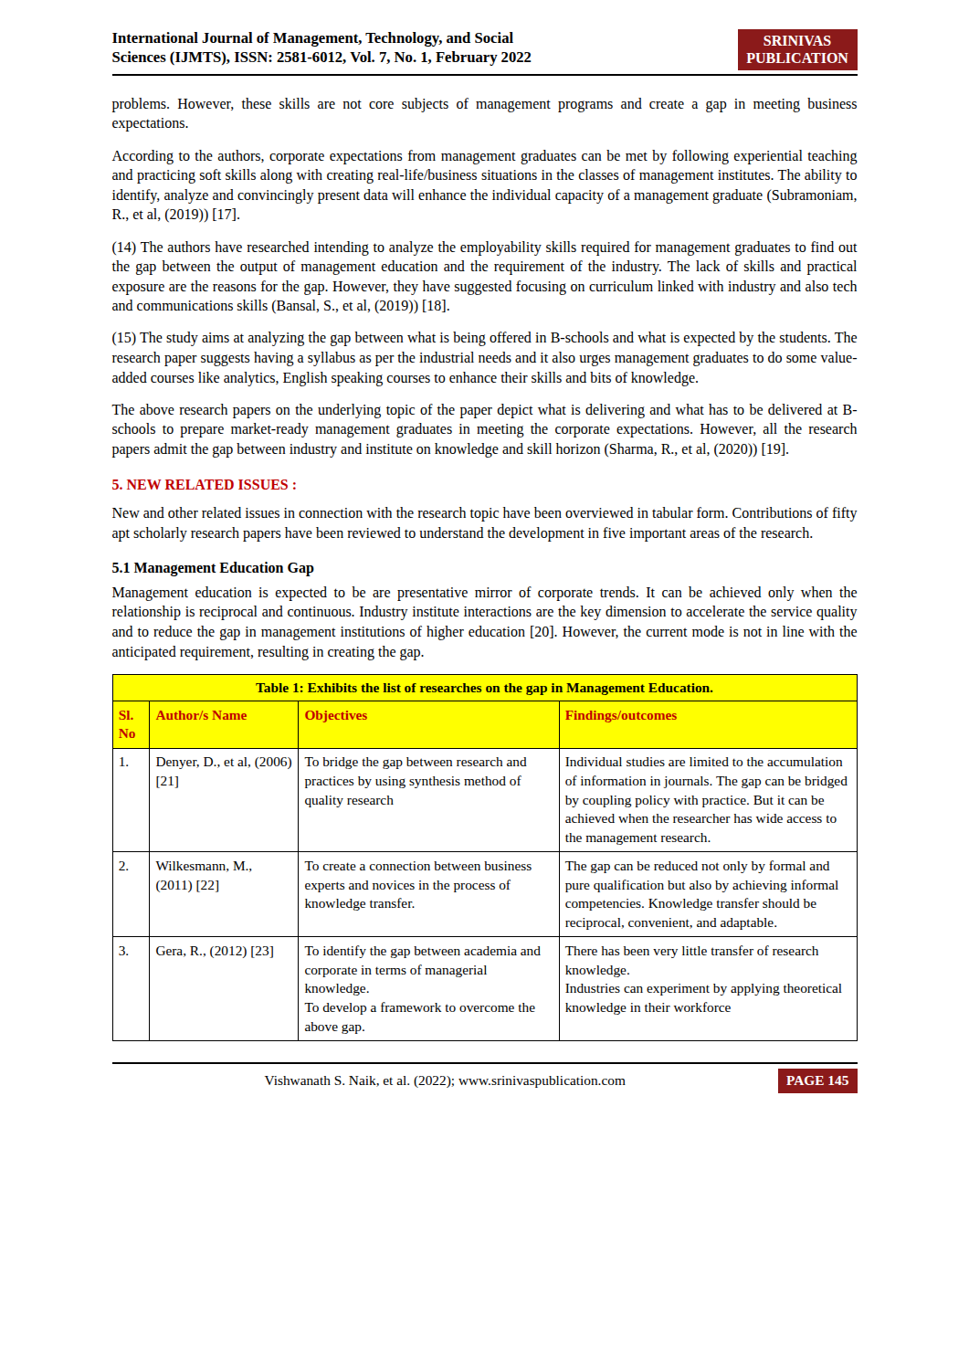International Journal of Management, Technology, and Social
Sciences (IJMTS), ISSN: 2581-6012, Vol. 7, No. 1, February 2022
SRINIVAS
PUBLICATION
problems. However, these skills are not core subjects of management programs and create a gap in meeting business expectations.
According to the authors, corporate expectations from management graduates can be met by following experiential teaching and practicing soft skills along with creating real-life/business situations in the classes of management institutes. The ability to identify, analyze and convincingly present data will enhance the individual capacity of a management graduate (Subramoniam, R., et al, (2019)) [17].
(14) The authors have researched intending to analyze the employability skills required for management graduates to find out the gap between the output of management education and the requirement of the industry. The lack of skills and practical exposure are the reasons for the gap. However, they have suggested focusing on curriculum linked with industry and also tech and communications skills (Bansal, S., et al, (2019)) [18].
(15) The study aims at analyzing the gap between what is being offered in B-schools and what is expected by the students. The research paper suggests having a syllabus as per the industrial needs and it also urges management graduates to do some value-added courses like analytics, English speaking courses to enhance their skills and bits of knowledge.
The above research papers on the underlying topic of the paper depict what is delivering and what has to be delivered at B-schools to prepare market-ready management graduates in meeting the corporate expectations. However, all the research papers admit the gap between industry and institute on knowledge and skill horizon (Sharma, R., et al, (2020)) [19].
5. NEW RELATED ISSUES :
New and other related issues in connection with the research topic have been overviewed in tabular form. Contributions of fifty apt scholarly research papers have been reviewed to understand the development in five important areas of the research.
5.1 Management Education Gap
Management education is expected to be are presentative mirror of corporate trends. It can be achieved only when the relationship is reciprocal and continuous. Industry institute interactions are the key dimension to accelerate the service quality and to reduce the gap in management institutions of higher education [20]. However, the current mode is not in line with the anticipated requirement, resulting in creating the gap.
Table 1: Exhibits the list of researches on the gap in Management Education.
| Sl. No | Author/s Name | Objectives | Findings/outcomes |
| --- | --- | --- | --- |
| 1. | Denyer, D., et al, (2006) [21] | To bridge the gap between research and practices by using synthesis method of quality research | Individual studies are limited to the accumulation of information in journals. The gap can be bridged by coupling policy with practice. But it can be achieved when the researcher has wide access to the management research. |
| 2. | Wilkesmann, M., (2011) [22] | To create a connection between business experts and novices in the process of knowledge transfer. | The gap can be reduced not only by formal and pure qualification but also by achieving informal competencies. Knowledge transfer should be reciprocal, convenient, and adaptable. |
| 3. | Gera, R., (2012) [23] | To identify the gap between academia and corporate in terms of managerial knowledge. To develop a framework to overcome the above gap. | There has been very little transfer of research knowledge. Industries can experiment by applying theoretical knowledge in their workforce |
Vishwanath S. Naik, et al. (2022); www.srinivaspublication.com
PAGE 145